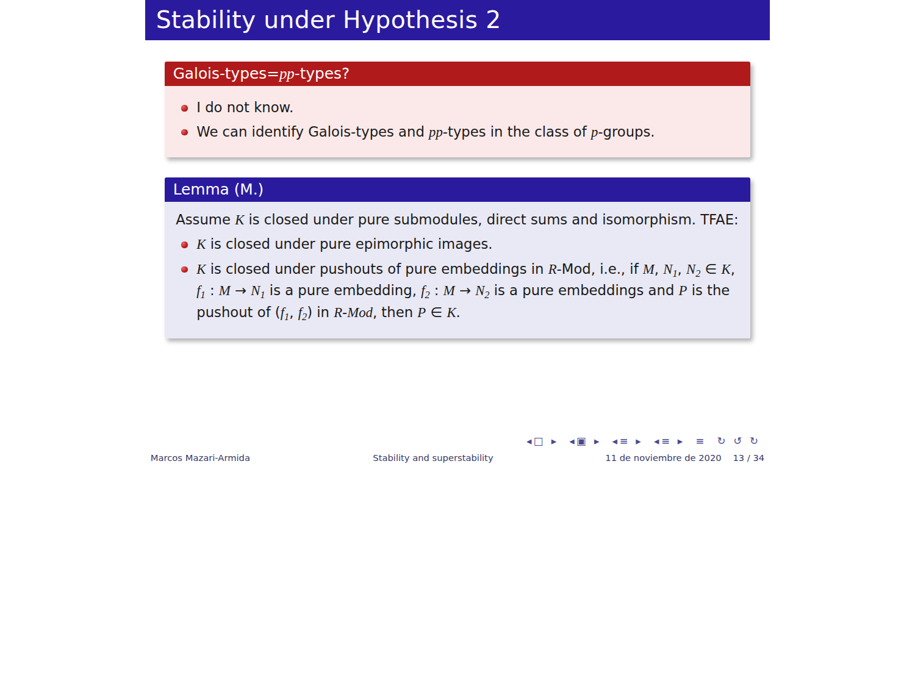Stability under Hypothesis 2
Galois-types=pp-types?
I do not know.
We can identify Galois-types and pp-types in the class of p-groups.
Lemma (M.)
Assume K is closed under pure submodules, direct sums and isomorphism. TFAE:
K is closed under pure epimorphic images.
K is closed under pushouts of pure embeddings in R-Mod, i.e., if M, N 1, N 2 ∈ K, f 1 : M → N 1 is a pure embedding, f 2 : M → N 2 is a pure embeddings and P is the pushout of (f 1, f 2) in R-Mod, then P ∈ K.
◂□ ▸ ◂▣ ▸ ◂≡ ▸ ◂≡ ▸ ≡ ↻ ↺ ↻
Marcos Mazari-Armida
Stability and superstability
11 de noviembre de 2020 13 / 34